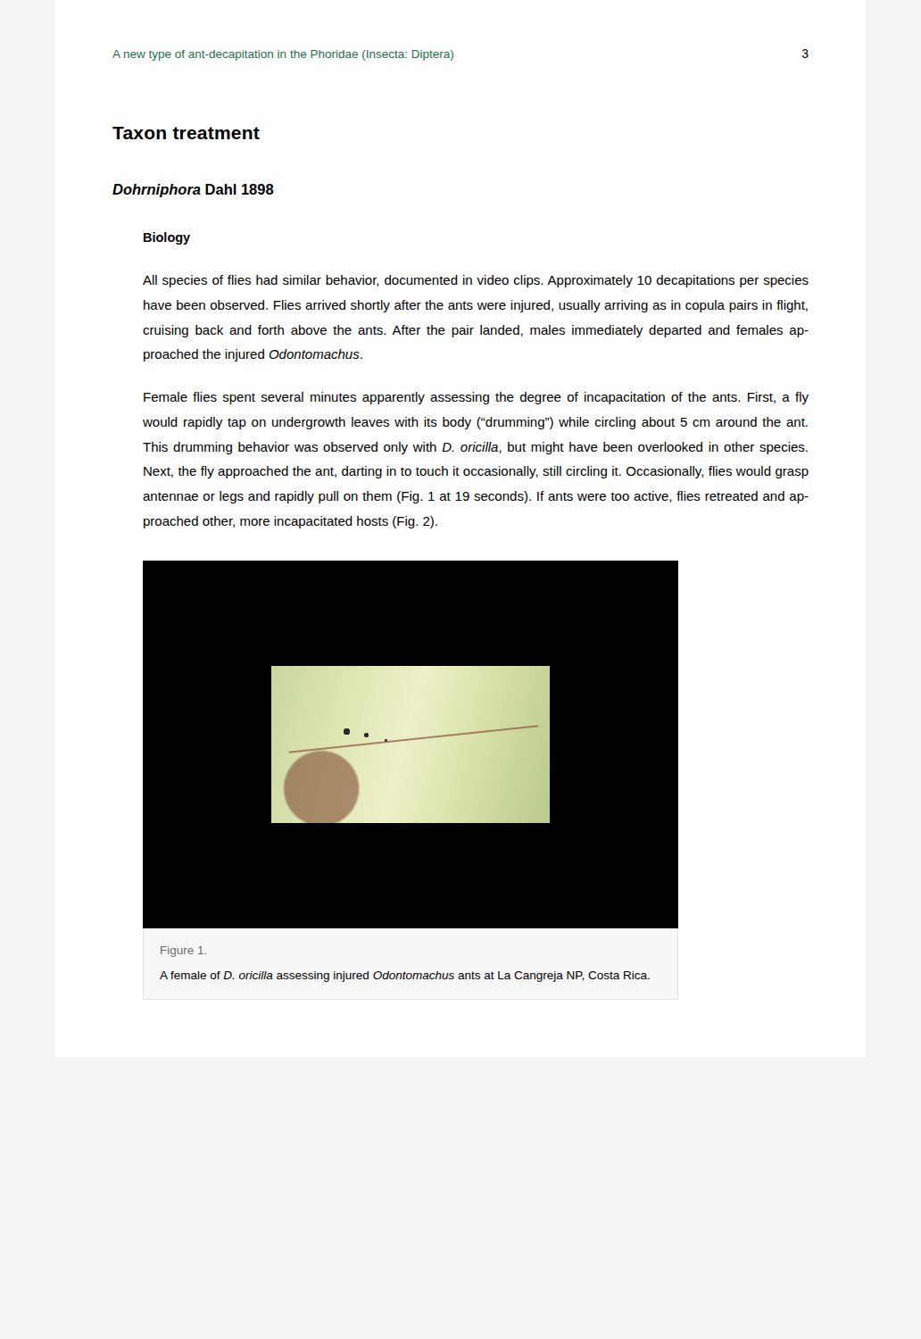A new type of ant-decapitation in the Phoridae (Insecta: Diptera) 3
Taxon treatment
Dohrniphora Dahl 1898
Biology
All species of flies had similar behavior, documented in video clips. Approximately 10 decapitations per species have been observed. Flies arrived shortly after the ants were injured, usually arriving as in copula pairs in flight, cruising back and forth above the ants. After the pair landed, males immediately departed and females approached the injured Odontomachus.
Female flies spent several minutes apparently assessing the degree of incapacitation of the ants. First, a fly would rapidly tap on undergrowth leaves with its body (“drumming”) while circling about 5 cm around the ant. This drumming behavior was observed only with D. oricilla, but might have been overlooked in other species. Next, the fly approached the ant, darting in to touch it occasionally, still circling it. Occasionally, flies would grasp antennae or legs and rapidly pull on them (Fig. 1 at 19 seconds). If ants were too active, flies retreated and approached other, more incapacitated hosts (Fig. 2).
Figure 1.
A female of D. oricilla assessing injured Odontomachus ants at La Cangreja NP, Costa Rica.